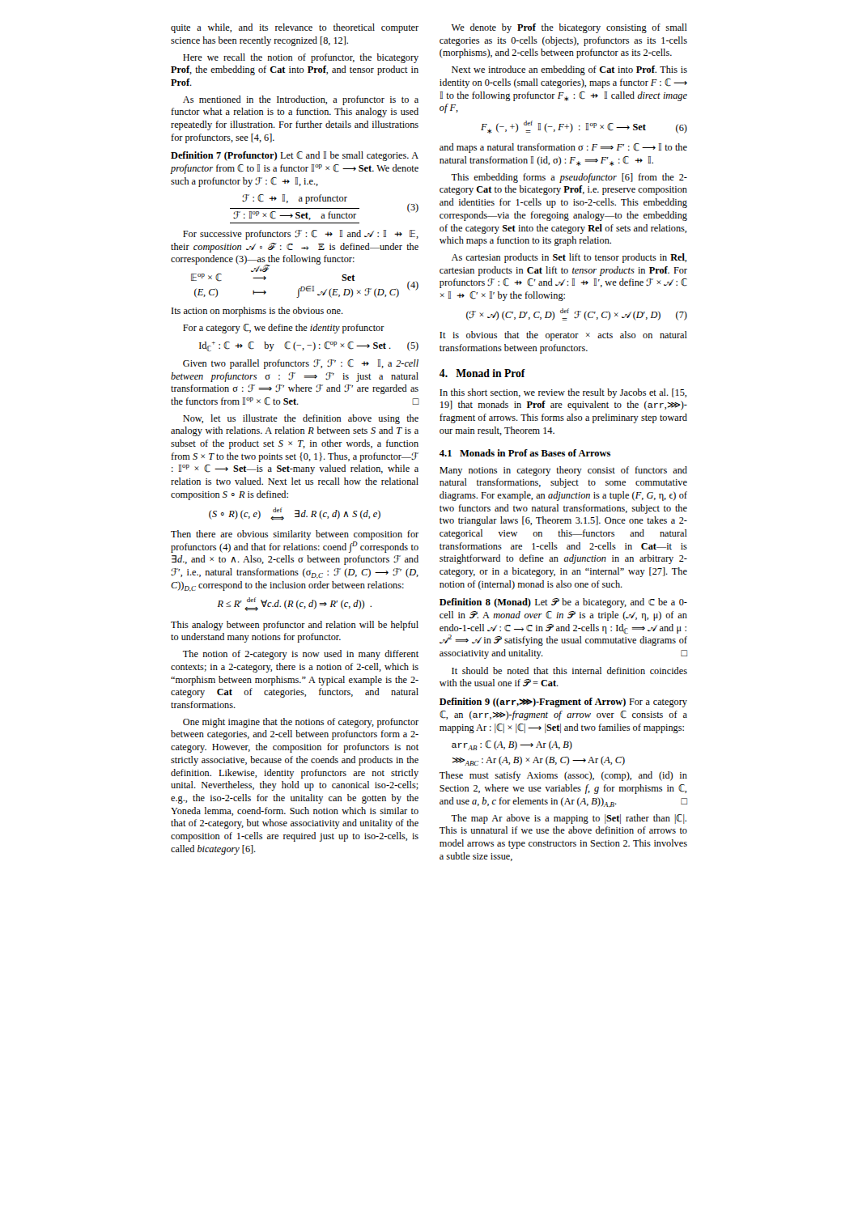quite a while, and its relevance to theoretical computer science has been recently recognized [8, 12].
Here we recall the notion of profunctor, the bicategory Prof, the embedding of Cat into Prof, and tensor product in Prof.
As mentioned in the Introduction, a profunctor is to a functor what a relation is to a function. This analogy is used repeatedly for illustration. For further details and illustrations for profunctors, see [4, 6].
Definition 7 (Profunctor) Let ℂ and 𝕀 be small categories. A profunctor from ℂ to 𝕀 is a functor 𝕀op × ℂ ⟶ Set. We denote such a profunctor by ℱ : ℂ ⇸ 𝕀, i.e.,
ℱ : ℂ ⇸ 𝕀, a profunctor ℱ : 𝕀op × ℂ ⟶ Set, a functor
(3)
For successive profunctors ℱ : ℂ ⇸ 𝕀 and 𝒜 : 𝕀 ⇸ 𝔼, their composition 𝒜 ∘ ℱ : ℂ ⇸ 𝔼 is defined—under the correspondence (3)—as the following functor:
| 𝔼 op × ℂ | 𝒜∘ℱ ⟶ | Set |
| ( E , C ) | ⟼ | ∫ D ∈𝕀 𝒜 ( E , D ) × ℱ ( D , C ) |
(4)
Its action on morphisms is the obvious one.
For a category ℂ, we define the identity profunctor
Idℂ+ : ℂ ⇸ ℂ by ℂ (−, −) : ℂop × ℂ ⟶ Set .
(5)
Given two parallel profunctors ℱ, ℱ′ : ℂ ⇸ 𝕀, a 2-cell between profunctors σ : ℱ ⟹ ℱ′ is just a natural transformation σ : ℱ ⟹ ℱ′ where ℱ and ℱ′ are regarded as the functors from 𝕀op × ℂ to Set. □
Now, let us illustrate the definition above using the analogy with relations. A relation R between sets S and T is a subset of the product set S × T, in other words, a function from S × T to the two points set {0, 1}. Thus, a profunctor—ℱ : 𝕀op × ℂ ⟶ Set—is a Set-many valued relation, while a relation is two valued. Next let us recall how the relational composition S ∘ R is defined:
(S ∘ R) (c, e) def⟺ ∃d. R (c, d) ∧ S (d, e)
Then there are obvious similarity between composition for profunctors (4) and that for relations: coend ∫D corresponds to ∃d., and × to ∧. Also, 2-cells σ between profunctors ℱ and ℱ′, i.e., natural transformations (σD,C : ℱ (D, C) ⟶ ℱ′ (D, C))D,C correspond to the inclusion order between relations:
R ≤ R′ def⟺ ∀c.d. (R (c, d) ⇒ R′ (c, d)) .
This analogy between profunctor and relation will be helpful to understand many notions for profunctor.
The notion of 2-category is now used in many different contexts; in a 2-category, there is a notion of 2-cell, which is “morphism between morphisms.” A typical example is the 2-category Cat of categories, functors, and natural transformations.
One might imagine that the notions of category, profunctor between categories, and 2-cell between profunctors form a 2-category. However, the composition for profunctors is not strictly associative, because of the coends and products in the definition. Likewise, identity profunctors are not strictly unital. Nevertheless, they hold up to canonical iso-2-cells; e.g., the iso-2-cells for the unitality can be gotten by the Yoneda lemma, coend-form. Such notion which is similar to that of 2-category, but whose associativity and unitality of the composition of 1-cells are required just up to iso-2-cells, is called bicategory [6].
We denote by Prof the bicategory consisting of small categories as its 0-cells (objects), profunctors as its 1-cells (morphisms), and 2-cells between profunctor as its 2-cells.
Next we introduce an embedding of Cat into Prof. This is identity on 0-cells (small categories), maps a functor F : ℂ ⟶ 𝕀 to the following profunctor F∗ : ℂ ⇸ 𝕀 called direct image of F,
F∗ (−, +) def= 𝕀 (−, F+) : 𝕀op × ℂ ⟶ Set
(6)
and maps a natural transformation σ : F ⟹ F′ : ℂ ⟶ 𝕀 to the natural transformation 𝕀 (id, σ) : F∗ ⟹ F′∗ : ℂ ⇸ 𝕀.
This embedding forms a pseudofunctor [6] from the 2-category Cat to the bicategory Prof, i.e. preserve composition and identities for 1-cells up to iso-2-cells. This embedding corresponds—via the foregoing analogy—to the embedding of the category Set into the category Rel of sets and relations, which maps a function to its graph relation.
As cartesian products in Set lift to tensor products in Rel, cartesian products in Cat lift to tensor products in Prof. For profunctors ℱ : ℂ ⇸ ℂ′ and 𝒜 : 𝕀 ⇸ 𝕀′, we define ℱ × 𝒜 : ℂ × 𝕀 ⇸ ℂ′ × 𝕀′ by the following:
(ℱ × 𝒜) (C′, D′, C, D) def= ℱ (C′, C) × 𝒜 (D′, D)
(7)
It is obvious that the operator × acts also on natural transformations between profunctors.
4. Monad in Prof
In this short section, we review the result by Jacobs et al. [15, 19] that monads in Prof are equivalent to the (arr,⋙)-fragment of arrows. This forms also a preliminary step toward our main result, Theorem 14.
4.1 Monads in Prof as Bases of Arrows
Many notions in category theory consist of functors and natural transformations, subject to some commutative diagrams. For example, an adjunction is a tuple (F, G, η, ϵ) of two functors and two natural transformations, subject to the two triangular laws [6, Theorem 3.1.5]. Once one takes a 2-categorical view on this—functors and natural transformations are 1-cells and 2-cells in Cat—it is straightforward to define an adjunction in an arbitrary 2-category, or in a bicategory, in an “internal” way [27]. The notion of (internal) monad is also one of such.
Definition 8 (Monad) Let 𝒫 be a bicategory, and ℂ be a 0-cell in 𝒫. A monad over ℂ in 𝒫 is a triple (𝒜, η, μ) of an endo-1-cell 𝒜 : ℂ ⟶ ℂ in 𝒫 and 2-cells η : Idℂ ⟹ 𝒜 and μ : 𝒜2 ⟹ 𝒜 in 𝒫 satisfying the usual commutative diagrams of associativity and unitality. □
It should be noted that this internal definition coincides with the usual one if 𝒫 = Cat.
Definition 9 ((arr,⋙)-Fragment of Arrow) For a category ℂ, an (arr,⋙)-fragment of arrow over ℂ consists of a mapping Ar : |ℂ| × |ℂ| ⟶ |Set| and two families of mappings:
arrAB : ℂ (A, B) ⟶ Ar (A, B)
⋙ABC : Ar (A, B) × Ar (B, C) ⟶ Ar (A, C)
These must satisfy Axioms (assoc), (comp), and (id) in Section 2, where we use variables f, g for morphisms in ℂ, and use a, b, c for elements in (Ar (A, B))A,B. □
The map Ar above is a mapping to |Set| rather than |ℂ|. This is unnatural if we use the above definition of arrows to model arrows as type constructors in Section 2. This involves a subtle size issue,